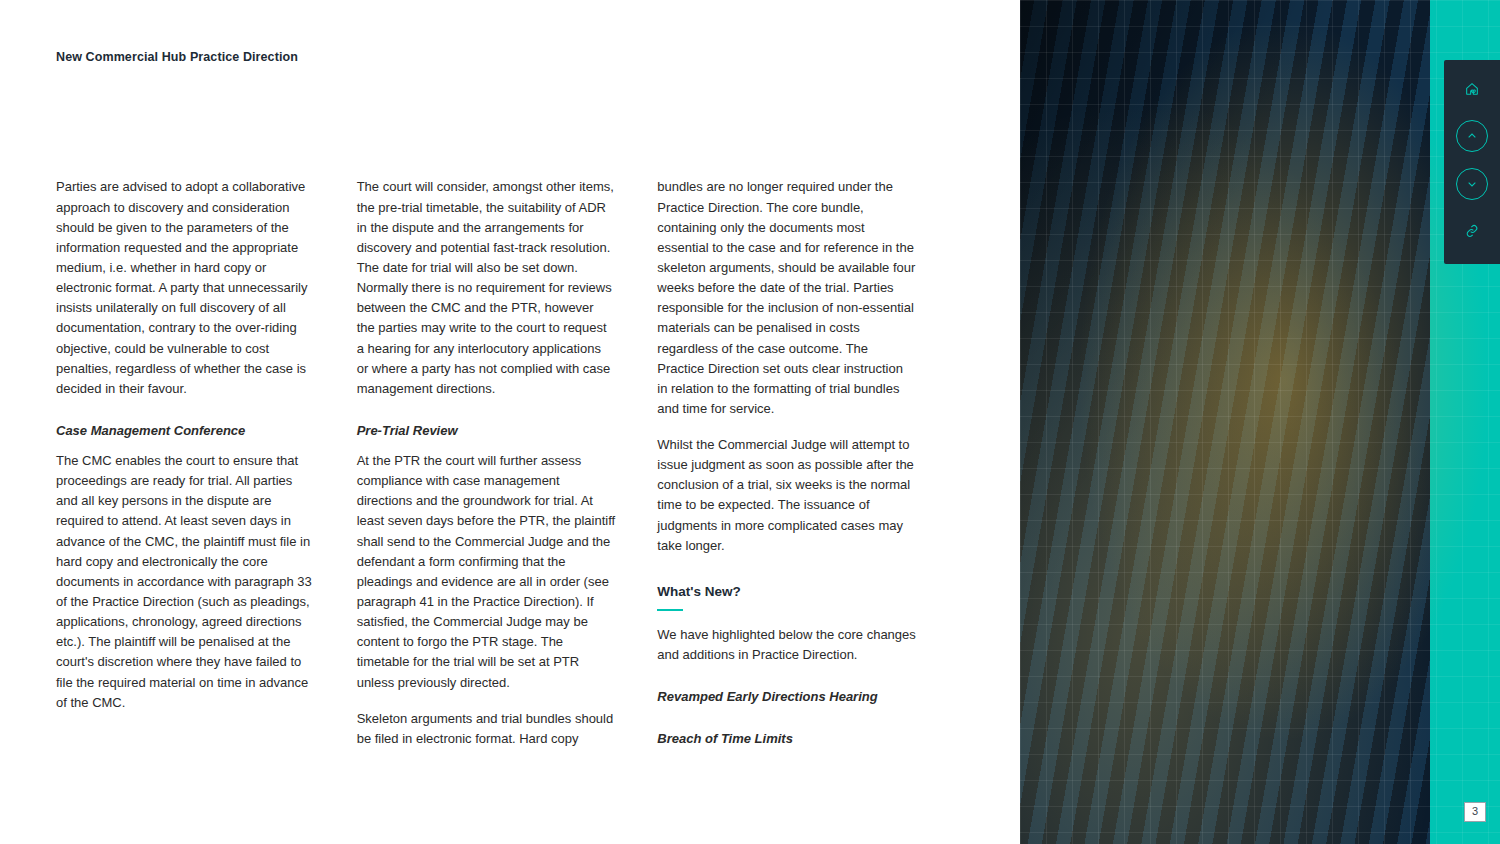New Commercial Hub Practice Direction
Parties are advised to adopt a collaborative approach to discovery and consideration should be given to the parameters of the information requested and the appropriate medium, i.e. whether in hard copy or electronic format. A party that unnecessarily insists unilaterally on full discovery of all documentation, contrary to the over-riding objective, could be vulnerable to cost penalties, regardless of whether the case is decided in their favour.
Case Management Conference
The CMC enables the court to ensure that proceedings are ready for trial. All parties and all key persons in the dispute are required to attend. At least seven days in advance of the CMC, the plaintiff must file in hard copy and electronically the core documents in accordance with paragraph 33 of the Practice Direction (such as pleadings, applications, chronology, agreed directions etc.). The plaintiff will be penalised at the court's discretion where they have failed to file the required material on time in advance of the CMC.
The court will consider, amongst other items, the pre-trial timetable, the suitability of ADR in the dispute and the arrangements for discovery and potential fast-track resolution. The date for trial will also be set down. Normally there is no requirement for reviews between the CMC and the PTR, however the parties may write to the court to request a hearing for any interlocutory applications or where a party has not complied with case management directions.
Pre-Trial Review
At the PTR the court will further assess compliance with case management directions and the groundwork for trial. At least seven days before the PTR, the plaintiff shall send to the Commercial Judge and the defendant a form confirming that the pleadings and evidence are all in order (see paragraph 41 in the Practice Direction). If satisfied, the Commercial Judge may be content to forgo the PTR stage. The timetable for the trial will be set at PTR unless previously directed.
Skeleton arguments and trial bundles should be filed in electronic format. Hard copy bundles are no longer required under the Practice Direction. The core bundle, containing only the documents most essential to the case and for reference in the skeleton arguments, should be available four weeks before the date of the trial. Parties responsible for the inclusion of non-essential materials can be penalised in costs regardless of the case outcome. The Practice Direction set outs clear instruction in relation to the formatting of trial bundles and time for service.
Whilst the Commercial Judge will attempt to issue judgment as soon as possible after the conclusion of a trial, six weeks is the normal time to be expected. The issuance of judgments in more complicated cases may take longer.
What's New?
We have highlighted below the core changes and additions in Practice Direction.
Revamped Early Directions Hearing
Breach of Time Limits
3